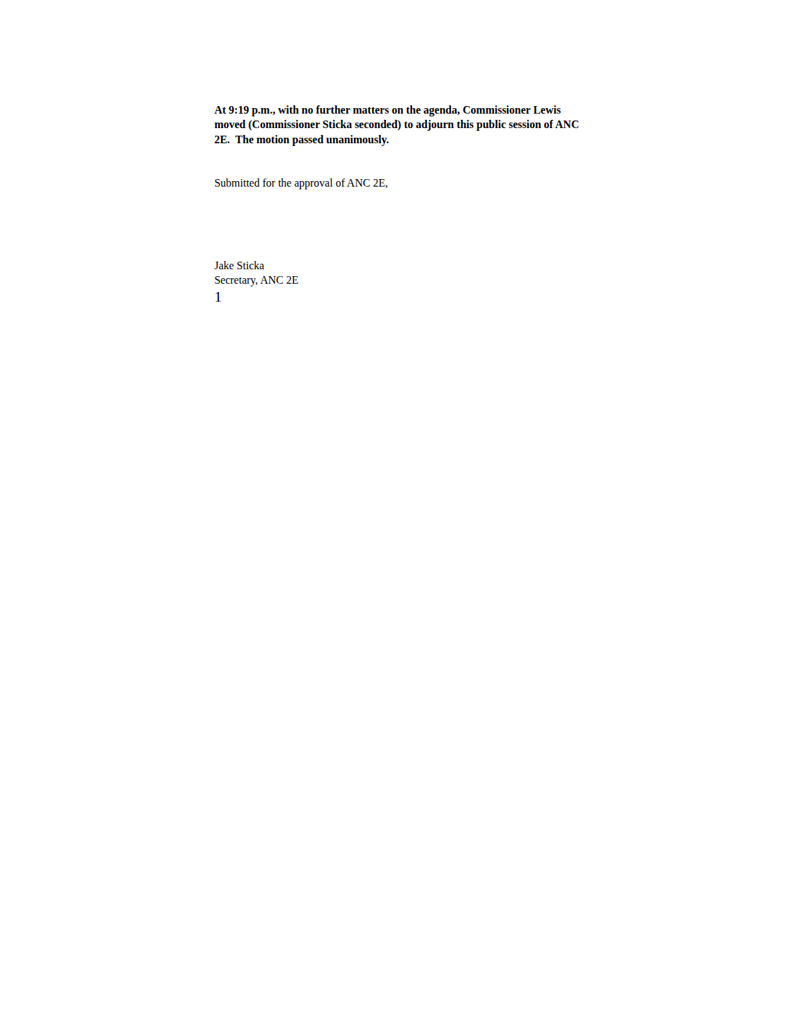At 9:19 p.m., with no further matters on the agenda, Commissioner Lewis moved (Commissioner Sticka seconded) to adjourn this public session of ANC 2E. The motion passed unanimously.
Submitted for the approval of ANC 2E,
Jake Sticka
Secretary, ANC 2E
1